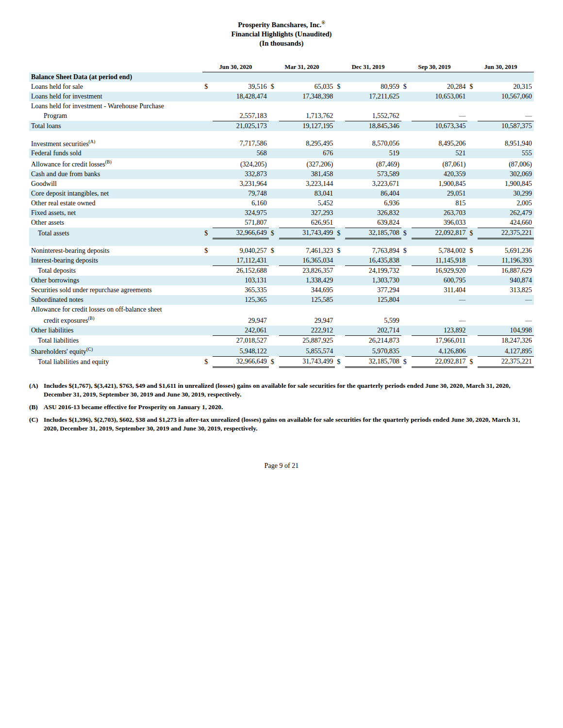Prosperity Bancshares, Inc.®
Financial Highlights (Unaudited)
(In thousands)
| | Jun 30, 2020 | Mar 31, 2020 | Dec 31, 2019 | Sep 30, 2019 | Jun 30, 2019 |
| --- | --- | --- | --- | --- | --- |
| Balance Sheet Data (at period end) | | | | | |
| Loans held for sale | $ | 39,516 | $ | 65,035 | $ | 80,959 | $ | 20,284 | $ | 20,315 |
| Loans held for investment | | 18,428,474 | | 17,348,398 | | 17,211,625 | | 10,653,061 | | 10,567,060 |
| Loans held for investment - Warehouse Purchase | | | | | |
| Program | | 2,557,183 | | 1,713,762 | | 1,552,762 | | — | | — |
| Total loans | | 21,025,173 | | 19,127,195 | | 18,845,346 | | 10,673,345 | | 10,587,375 |
| Investment securities (A) | | 7,717,586 | | 8,295,495 | | 8,570,056 | | 8,495,206 | | 8,951,940 |
| Federal funds sold | | 568 | | 676 | | 519 | | 521 | | 555 |
| Allowance for credit losses (B) | | (324,205) | | (327,206) | | (87,469) | | (87,061) | | (87,006) |
| Cash and due from banks | | 332,873 | | 381,458 | | 573,589 | | 420,359 | | 302,069 |
| Goodwill | | 3,231,964 | | 3,223,144 | | 3,223,671 | | 1,900,845 | | 1,900,845 |
| Core deposit intangibles, net | | 79,748 | | 83,041 | | 86,404 | | 29,051 | | 30,299 |
| Other real estate owned | | 6,160 | | 5,452 | | 6,936 | | 815 | | 2,005 |
| Fixed assets, net | | 324,975 | | 327,293 | | 326,832 | | 263,703 | | 262,479 |
| Other assets | | 571,807 | | 626,951 | | 639,824 | | 396,033 | | 424,660 |
| Total assets | $ | 32,966,649 | $ | 31,743,499 | $ | 32,185,708 | $ | 22,092,817 | $ | 22,375,221 |
| Noninterest-bearing deposits | $ | 9,040,257 | $ | 7,461,323 | $ | 7,763,894 | $ | 5,784,002 | $ | 5,691,236 |
| Interest-bearing deposits | | 17,112,431 | | 16,365,034 | | 16,435,838 | | 11,145,918 | | 11,196,393 |
| Total deposits | | 26,152,688 | | 23,826,357 | | 24,199,732 | | 16,929,920 | | 16,887,629 |
| Other borrowings | | 103,131 | | 1,338,429 | | 1,303,730 | | 600,795 | | 940,874 |
| Securities sold under repurchase agreements | | 365,335 | | 344,695 | | 377,294 | | 311,404 | | 313,825 |
| Subordinated notes | | 125,365 | | 125,585 | | 125,804 | | — | | — |
| Allowance for credit losses on off-balance sheet | | | | | |
| credit exposures (B) | | 29,947 | | 29,947 | | 5,599 | | — | | — |
| Other liabilities | | 242,061 | | 222,912 | | 202,714 | | 123,892 | | 104,998 |
| Total liabilities | | 27,018,527 | | 25,887,925 | | 26,214,873 | | 17,966,011 | | 18,247,326 |
| Shareholders' equity (C) | | 5,948,122 | | 5,855,574 | | 5,970,835 | | 4,126,806 | | 4,127,895 |
| Total liabilities and equity | $ | 32,966,649 | $ | 31,743,499 | $ | 32,185,708 | $ | 22,092,817 | $ | 22,375,221 |
(A) Includes $(1,767), $(3,421), $763, $49 and $1,611 in unrealized (losses) gains on available for sale securities for the quarterly periods ended June 30, 2020, March 31, 2020, December 31, 2019, September 30, 2019 and June 30, 2019, respectively.
(B) ASU 2016-13 became effective for Prosperity on January 1, 2020.
(C) Includes $(1,396), $(2,703), $602, $38 and $1,273 in after-tax unrealized (losses) gains on available for sale securities for the quarterly periods ended June 30, 2020, March 31, 2020, December 31, 2019, September 30, 2019 and June 30, 2019, respectively.
Page 9 of 21